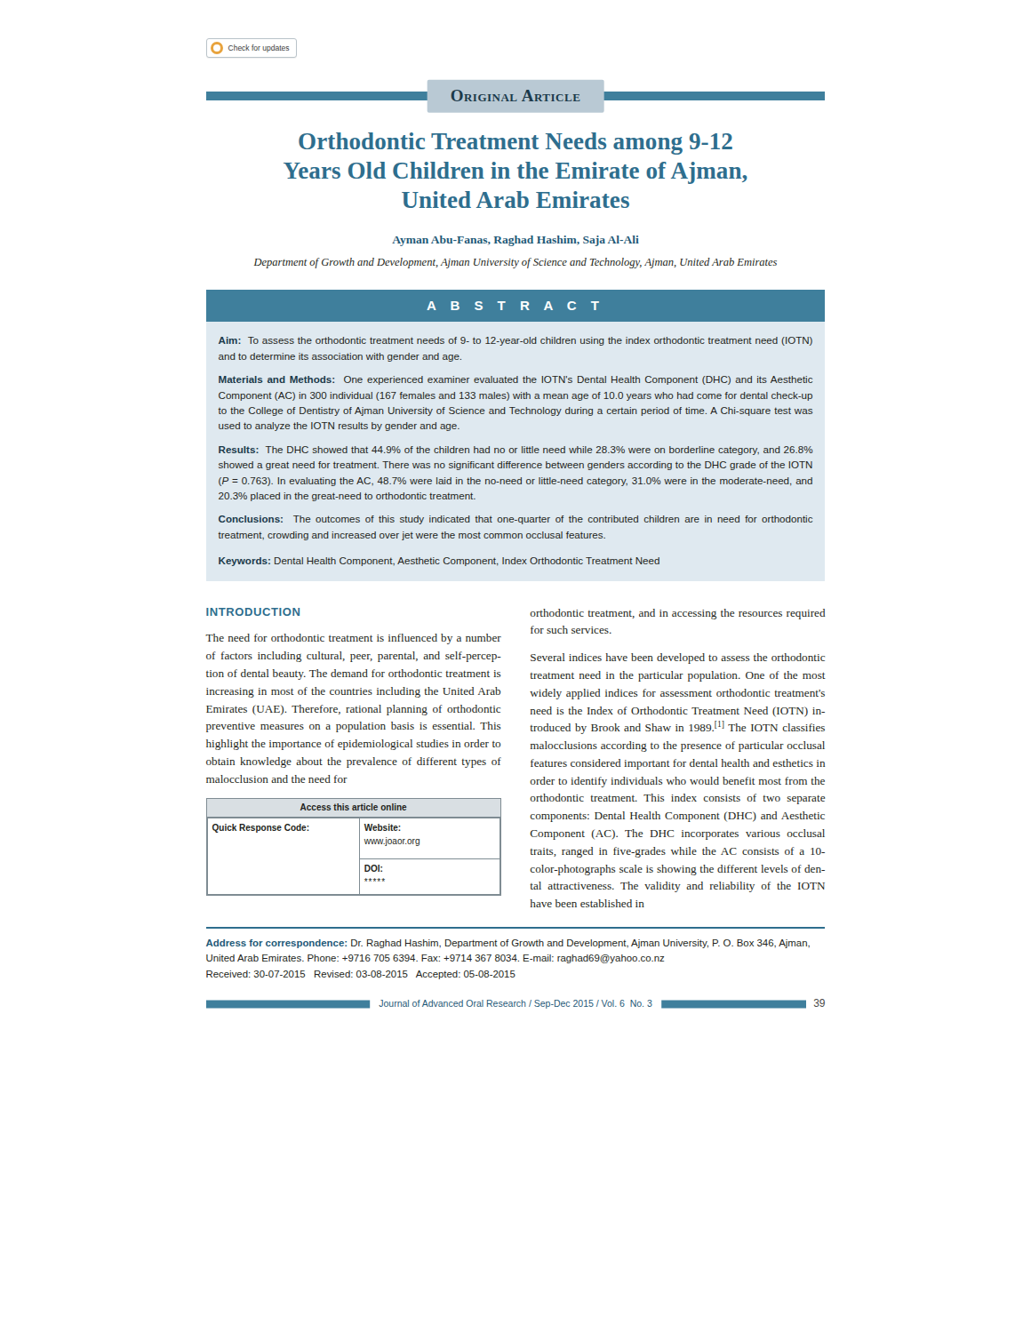Check for updates
Original Article
Orthodontic Treatment Needs among 9-12
Years Old Children in the Emirate of Ajman,
United Arab Emirates
Ayman Abu-Fanas, Raghad Hashim, Saja Al-Ali
Department of Growth and Development, Ajman University of Science and Technology, Ajman, United Arab Emirates
A B S T R A C T
Aim: To assess the orthodontic treatment needs of 9- to 12-year-old children using the index orthodontic treatment need (IOTN) and to determine its association with gender and age.
Materials and Methods: One experienced examiner evaluated the IOTN's Dental Health Component (DHC) and its Aesthetic Component (AC) in 300 individual (167 females and 133 males) with a mean age of 10.0 years who had come for dental check-up to the College of Dentistry of Ajman University of Science and Technology during a certain period of time. A Chi-square test was used to analyze the IOTN results by gender and age.
Results: The DHC showed that 44.9% of the children had no or little need while 28.3% were on borderline category, and 26.8% showed a great need for treatment. There was no significant difference between genders according to the DHC grade of the IOTN (P = 0.763). In evaluating the AC, 48.7% were laid in the no-need or little-need category, 31.0% were in the moderate-need, and 20.3% placed in the great-need to orthodontic treatment.
Conclusions: The outcomes of this study indicated that one-quarter of the contributed children are in need for orthodontic treatment, crowding and increased over jet were the most common occlusal features.
Keywords: Dental Health Component, Aesthetic Component, Index Orthodontic Treatment Need
INTRODUCTION
The need for orthodontic treatment is influenced by a number of factors including cultural, peer, parental, and self-perception of dental beauty. The demand for orthodontic treatment is increasing in most of the countries including the United Arab Emirates (UAE). Therefore, rational planning of orthodontic preventive measures on a population basis is essential. This highlight the importance of epidemiological studies in order to obtain knowledge about the prevalence of different types of malocclusion and the need for
Access this article online
| Quick Response Code: | Website: www.joaor.org |
| DOI: ***** |
orthodontic treatment, and in accessing the resources required for such services.
Several indices have been developed to assess the orthodontic treatment need in the particular population. One of the most widely applied indices for assessment orthodontic treatment's need is the Index of Orthodontic Treatment Need (IOTN) introduced by Brook and Shaw in 1989.[1] The IOTN classifies malocclusions according to the presence of particular occlusal features considered important for dental health and esthetics in order to identify individuals who would benefit most from the orthodontic treatment. This index consists of two separate components: Dental Health Component (DHC) and Aesthetic Component (AC). The DHC incorporates various occlusal traits, ranged in five-grades while the AC consists of a 10-color-photographs scale is showing the different levels of dental attractiveness. The validity and reliability of the IOTN have been established in
Address for correspondence: Dr. Raghad Hashim, Department of Growth and Development, Ajman University, P. O. Box 346, Ajman, United Arab Emirates. Phone: +9716 705 6394. Fax: +9714 367 8034. E-mail: raghad69@yahoo.co.nz
Received: 30-07-2015 Revised: 03-08-2015 Accepted: 05-08-2015
Journal of Advanced Oral Research / Sep-Dec 2015 / Vol. 6 No. 3
39